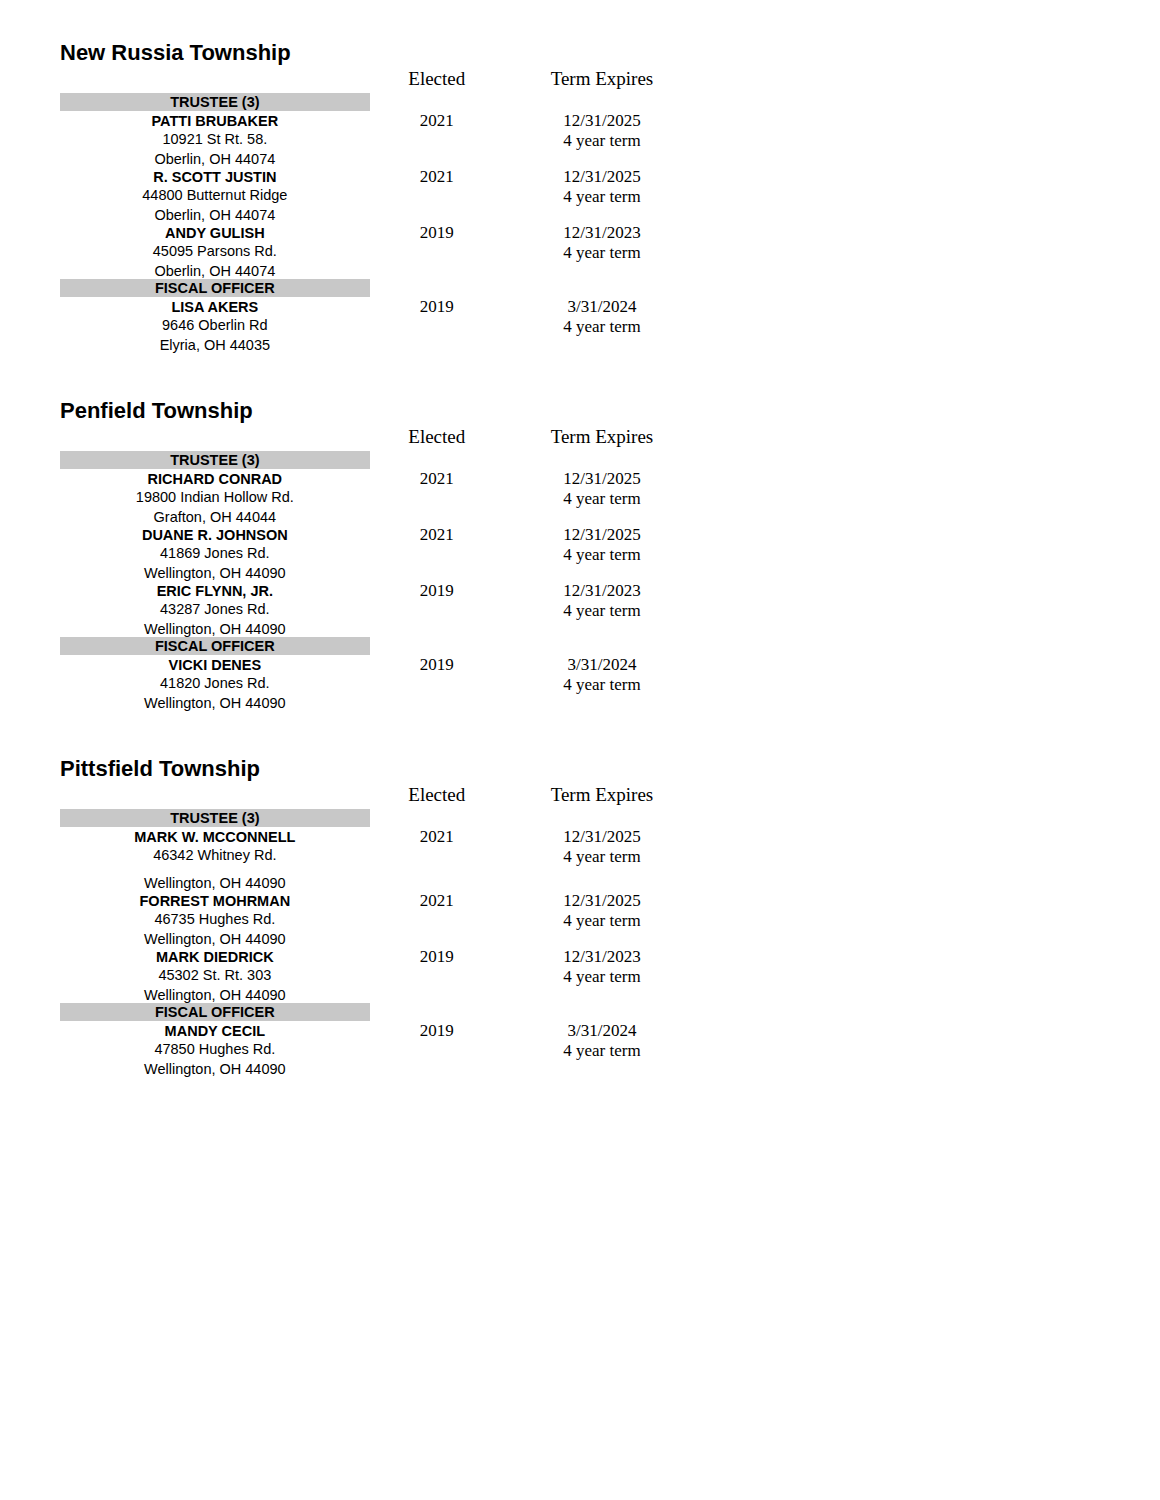New Russia Township
| | Elected | Term Expires |
| TRUSTEE (3) | | |
| PATTI BRUBAKER | 2021 | 12/31/2025 |
| 10921 St Rt. 58. | | 4 year term |
| Oberlin, OH 44074 | | |
| R. SCOTT JUSTIN | 2021 | 12/31/2025 |
| 44800 Butternut Ridge | | 4 year term |
| Oberlin, OH 44074 | | |
| ANDY GULISH | 2019 | 12/31/2023 |
| 45095 Parsons Rd. | | 4 year term |
| Oberlin, OH 44074 | | |
| FISCAL OFFICER | | |
| LISA AKERS | 2019 | 3/31/2024 |
| 9646 Oberlin Rd | | 4 year term |
| Elyria, OH 44035 | | |
Penfield Township
| | Elected | Term Expires |
| TRUSTEE (3) | | |
| RICHARD CONRAD | 2021 | 12/31/2025 |
| 19800 Indian Hollow Rd. | | 4 year term |
| Grafton, OH 44044 | | |
| DUANE R. JOHNSON | 2021 | 12/31/2025 |
| 41869 Jones Rd. | | 4 year term |
| Wellington, OH 44090 | | |
| ERIC FLYNN, JR. | 2019 | 12/31/2023 |
| 43287 Jones Rd. | | 4 year term |
| Wellington, OH 44090 | | |
| FISCAL OFFICER | | |
| VICKI DENES | 2019 | 3/31/2024 |
| 41820 Jones Rd. | | 4 year term |
| Wellington, OH 44090 | | |
Pittsfield Township
| | Elected | Term Expires |
| TRUSTEE (3) | | |
| MARK W. MCCONNELL | 2021 | 12/31/2025 |
| 46342 Whitney Rd. | | 4 year term |
| Wellington, OH 44090 | | |
| FORREST MOHRMAN | 2021 | 12/31/2025 |
| 46735 Hughes Rd. | | 4 year term |
| Wellington, OH 44090 | | |
| MARK DIEDRICK | 2019 | 12/31/2023 |
| 45302 St. Rt. 303 | | 4 year term |
| Wellington, OH 44090 | | |
| FISCAL OFFICER | | |
| MANDY CECIL | 2019 | 3/31/2024 |
| 47850 Hughes Rd. | | 4 year term |
| Wellington, OH 44090 | | |